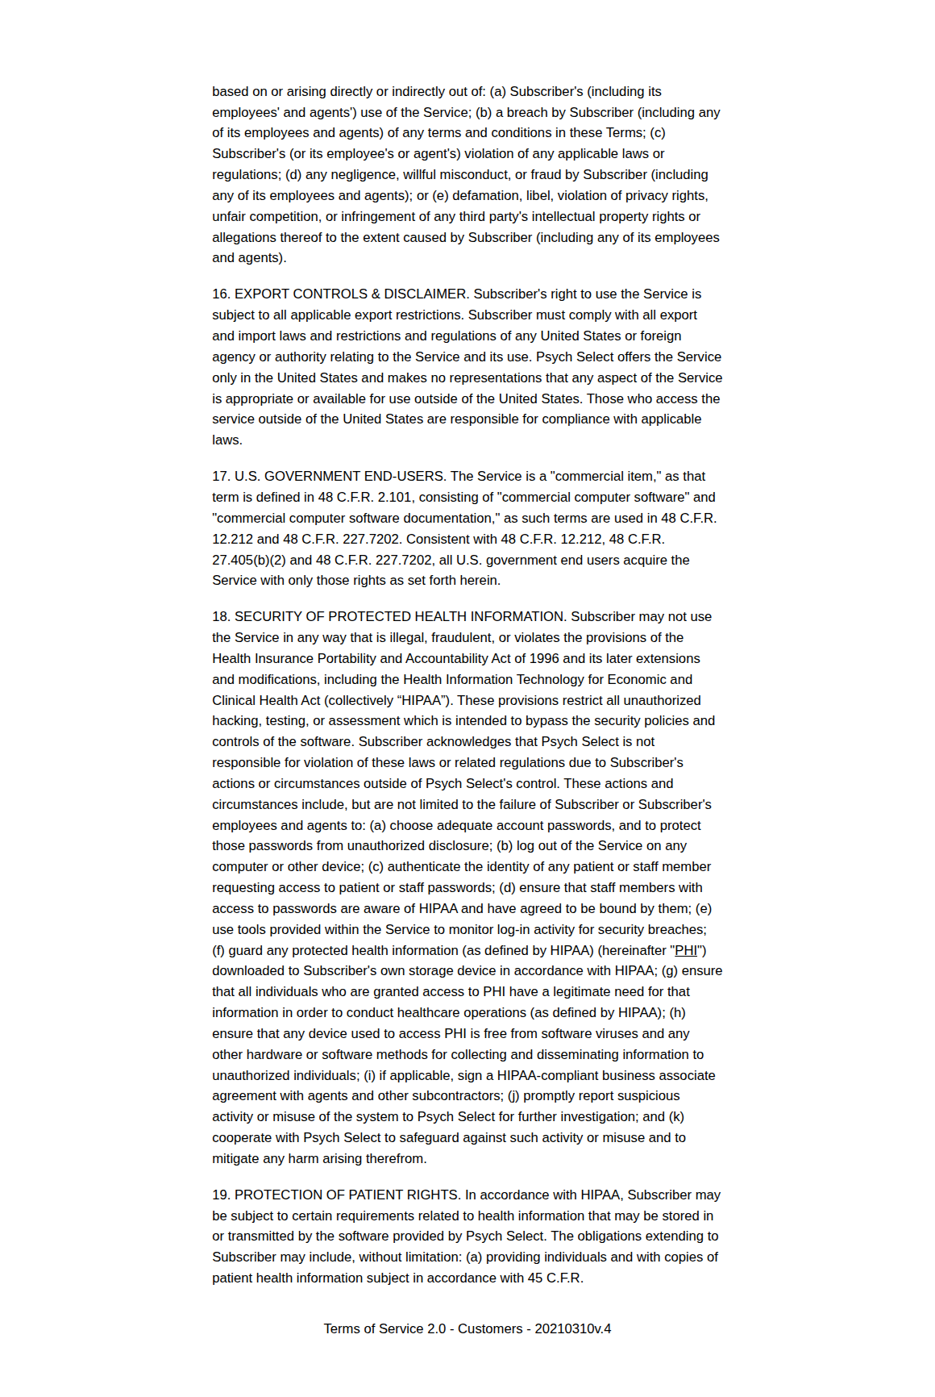based on or arising directly or indirectly out of: (a) Subscriber's (including its employees' and agents') use of the Service; (b) a breach by Subscriber (including any of its employees and agents) of any terms and conditions in these Terms; (c) Subscriber's (or its employee's or agent's) violation of any applicable laws or regulations; (d) any negligence, willful misconduct, or fraud by Subscriber (including any of its employees and agents); or (e) defamation, libel, violation of privacy rights, unfair competition, or infringement of any third party's intellectual property rights or allegations thereof to the extent caused by Subscriber (including any of its employees and agents).
16. EXPORT CONTROLS & DISCLAIMER. Subscriber's right to use the Service is subject to all applicable export restrictions. Subscriber must comply with all export and import laws and restrictions and regulations of any United States or foreign agency or authority relating to the Service and its use. Psych Select offers the Service only in the United States and makes no representations that any aspect of the Service is appropriate or available for use outside of the United States. Those who access the service outside of the United States are responsible for compliance with applicable laws.
17. U.S. GOVERNMENT END-USERS. The Service is a "commercial item," as that term is defined in 48 C.F.R. 2.101, consisting of "commercial computer software" and "commercial computer software documentation," as such terms are used in 48 C.F.R. 12.212 and 48 C.F.R. 227.7202. Consistent with 48 C.F.R. 12.212, 48 C.F.R. 27.405(b)(2) and 48 C.F.R. 227.7202, all U.S. government end users acquire the Service with only those rights as set forth herein.
18. SECURITY OF PROTECTED HEALTH INFORMATION. Subscriber may not use the Service in any way that is illegal, fraudulent, or violates the provisions of the Health Insurance Portability and Accountability Act of 1996 and its later extensions and modifications, including the Health Information Technology for Economic and Clinical Health Act (collectively “HIPAA”). These provisions restrict all unauthorized hacking, testing, or assessment which is intended to bypass the security policies and controls of the software. Subscriber acknowledges that Psych Select is not responsible for violation of these laws or related regulations due to Subscriber's actions or circumstances outside of Psych Select's control. These actions and circumstances include, but are not limited to the failure of Subscriber or Subscriber's employees and agents to: (a) choose adequate account passwords, and to protect those passwords from unauthorized disclosure; (b) log out of the Service on any computer or other device; (c) authenticate the identity of any patient or staff member requesting access to patient or staff passwords; (d) ensure that staff members with access to passwords are aware of HIPAA and have agreed to be bound by them; (e) use tools provided within the Service to monitor log-in activity for security breaches; (f) guard any protected health information (as defined by HIPAA) (hereinafter "PHI") downloaded to Subscriber's own storage device in accordance with HIPAA; (g) ensure that all individuals who are granted access to PHI have a legitimate need for that information in order to conduct healthcare operations (as defined by HIPAA); (h) ensure that any device used to access PHI is free from software viruses and any other hardware or software methods for collecting and disseminating information to unauthorized individuals; (i) if applicable, sign a HIPAA-compliant business associate agreement with agents and other subcontractors; (j) promptly report suspicious activity or misuse of the system to Psych Select for further investigation; and (k) cooperate with Psych Select to safeguard against such activity or misuse and to mitigate any harm arising therefrom.
19. PROTECTION OF PATIENT RIGHTS. In accordance with HIPAA, Subscriber may be subject to certain requirements related to health information that may be stored in or transmitted by the software provided by Psych Select. The obligations extending to Subscriber may include, without limitation: (a) providing individuals and with copies of patient health information subject in accordance with 45 C.F.R.
Terms of Service 2.0 - Customers - 20210310v.4